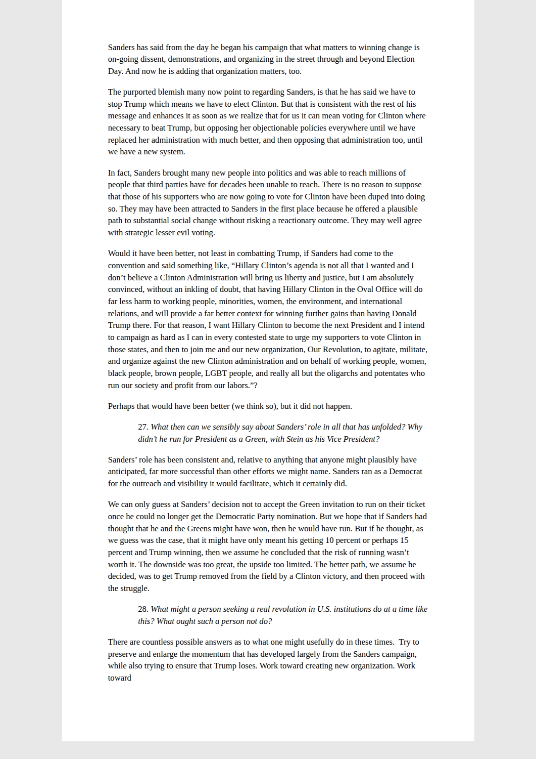Sanders has said from the day he began his campaign that what matters to winning change is on-going dissent, demonstrations, and organizing in the street through and beyond Election Day. And now he is adding that organization matters, too.
The purported blemish many now point to regarding Sanders, is that he has said we have to stop Trump which means we have to elect Clinton. But that is consistent with the rest of his message and enhances it as soon as we realize that for us it can mean voting for Clinton where necessary to beat Trump, but opposing her objectionable policies everywhere until we have replaced her administration with much better, and then opposing that administration too, until we have a new system.
In fact, Sanders brought many new people into politics and was able to reach millions of people that third parties have for decades been unable to reach. There is no reason to suppose that those of his supporters who are now going to vote for Clinton have been duped into doing so. They may have been attracted to Sanders in the first place because he offered a plausible path to substantial social change without risking a reactionary outcome. They may well agree with strategic lesser evil voting.
Would it have been better, not least in combatting Trump, if Sanders had come to the convention and said something like, “Hillary Clinton’s agenda is not all that I wanted and I don’t believe a Clinton Administration will bring us liberty and justice, but I am absolutely convinced, without an inkling of doubt, that having Hillary Clinton in the Oval Office will do far less harm to working people, minorities, women, the environment, and international relations, and will provide a far better context for winning further gains than having Donald Trump there. For that reason, I want Hillary Clinton to become the next President and I intend to campaign as hard as I can in every contested state to urge my supporters to vote Clinton in those states, and then to join me and our new organization, Our Revolution, to agitate, militate, and organize against the new Clinton administration and on behalf of working people, women, black people, brown people, LGBT people, and really all but the oligarchs and potentates who run our society and profit from our labors.”?
Perhaps that would have been better (we think so), but it did not happen.
27. What then can we sensibly say about Sanders’ role in all that has unfolded? Why didn’t he run for President as a Green, with Stein as his Vice President?
Sanders’ role has been consistent and, relative to anything that anyone might plausibly have anticipated, far more successful than other efforts we might name. Sanders ran as a Democrat for the outreach and visibility it would facilitate, which it certainly did.
We can only guess at Sanders’ decision not to accept the Green invitation to run on their ticket once he could no longer get the Democratic Party nomination. But we hope that if Sanders had thought that he and the Greens might have won, then he would have run. But if he thought, as we guess was the case, that it might have only meant his getting 10 percent or perhaps 15 percent and Trump winning, then we assume he concluded that the risk of running wasn’t worth it. The downside was too great, the upside too limited. The better path, we assume he decided, was to get Trump removed from the field by a Clinton victory, and then proceed with the struggle.
28. What might a person seeking a real revolution in U.S. institutions do at a time like this? What ought such a person not do?
There are countless possible answers as to what one might usefully do in these times. Try to preserve and enlarge the momentum that has developed largely from the Sanders campaign, while also trying to ensure that Trump loses. Work toward creating new organization. Work toward